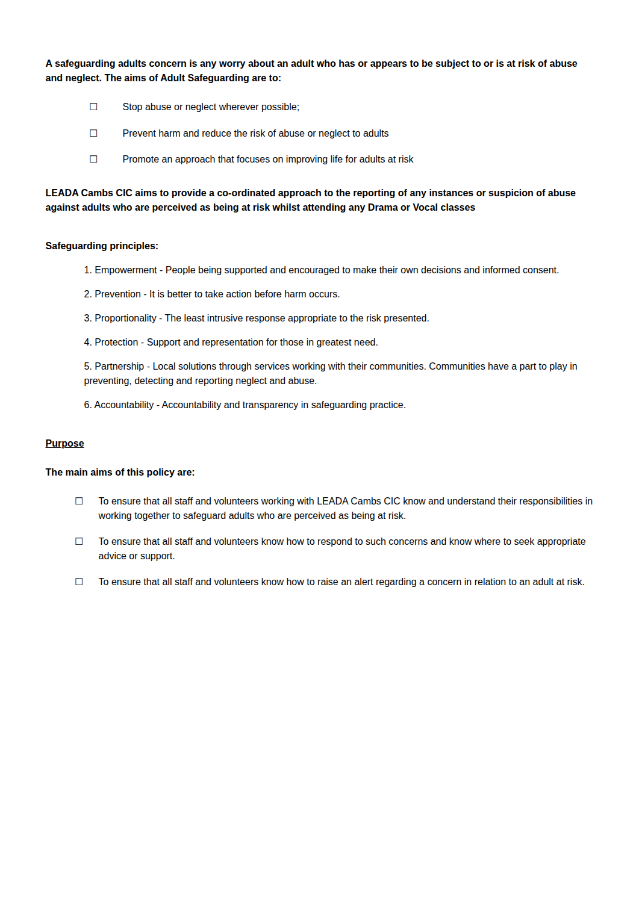A safeguarding adults concern is any worry about an adult who has or appears to be subject to or is at risk of abuse and neglect. The aims of Adult Safeguarding are to:
☐Stop abuse or neglect wherever possible;
☐Prevent harm and reduce the risk of abuse or neglect to adults
☐Promote an approach that focuses on improving life for adults at risk
LEADA Cambs CIC aims to provide a co-ordinated approach to the reporting of any instances or suspicion of abuse against adults who are perceived as being at risk whilst attending any Drama or Vocal classes
Safeguarding principles:
1. Empowerment - People being supported and encouraged to make their own decisions and informed consent.
2. Prevention - It is better to take action before harm occurs.
3. Proportionality - The least intrusive response appropriate to the risk presented.
4. Protection - Support and representation for those in greatest need.
5. Partnership - Local solutions through services working with their communities. Communities have a part to play in preventing, detecting and reporting neglect and abuse.
6. Accountability - Accountability and transparency in safeguarding practice.
Purpose
The main aims of this policy are:
☐To ensure that all staff and volunteers working with LEADA Cambs CIC know and understand their responsibilities in working together to safeguard adults who are perceived as being at risk.
☐To ensure that all staff and volunteers know how to respond to such concerns and know where to seek appropriate advice or support.
☐To ensure that all staff and volunteers know how to raise an alert regarding a concern in relation to an adult at risk.